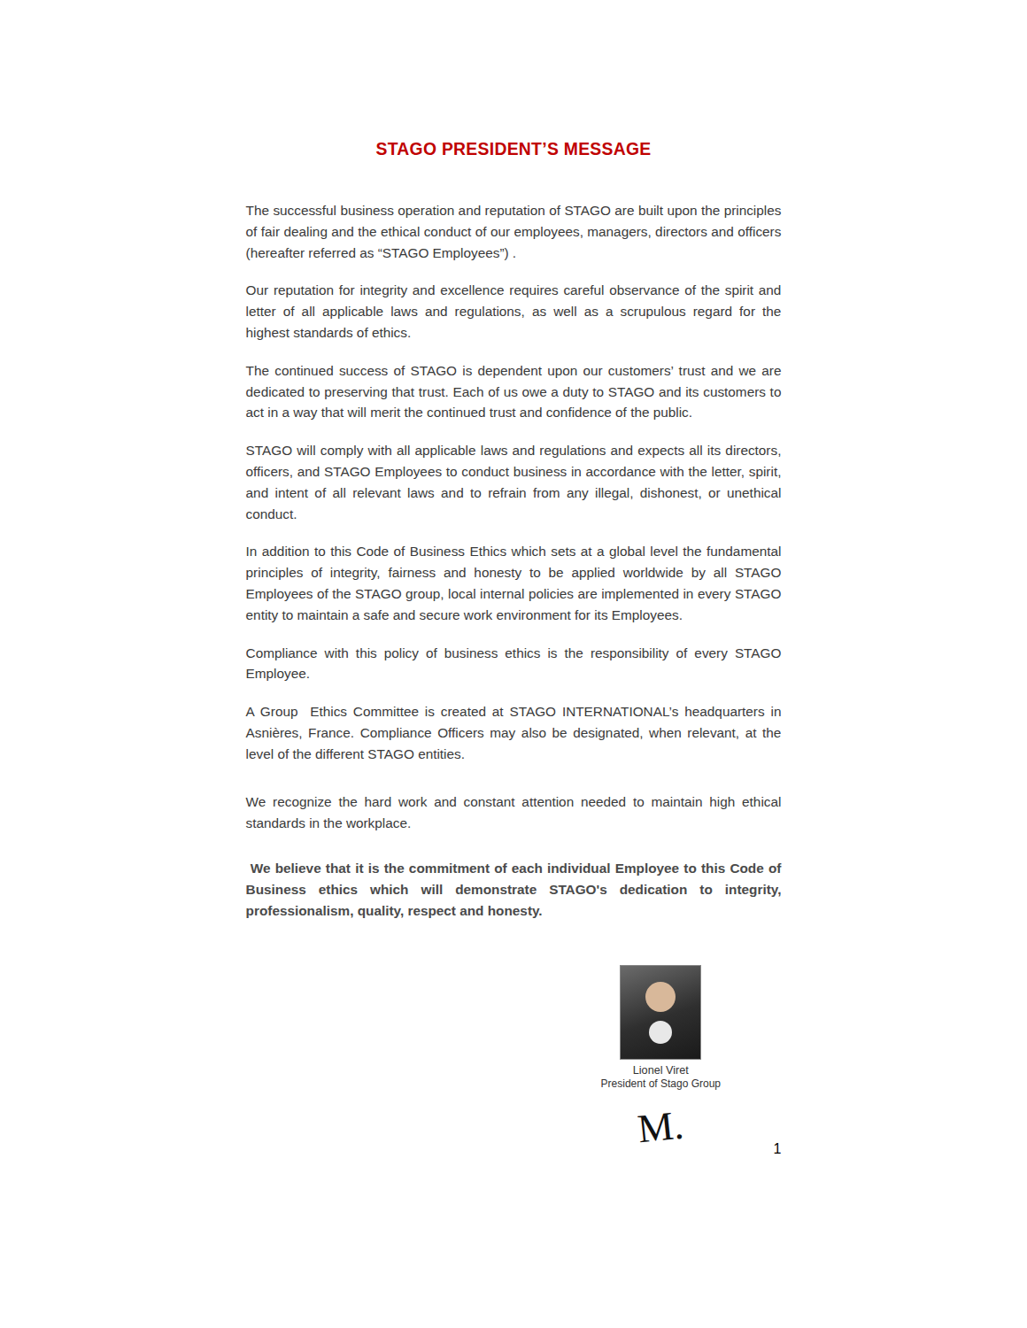STAGO PRESIDENT’S MESSAGE
The successful business operation and reputation of STAGO are built upon the principles of fair dealing and the ethical conduct of our employees, managers, directors and officers (hereafter referred as “STAGO Employees”) .
Our reputation for integrity and excellence requires careful observance of the spirit and letter of all applicable laws and regulations, as well as a scrupulous regard for the highest standards of ethics.
The continued success of STAGO is dependent upon our customers’ trust and we are dedicated to preserving that trust. Each of us owe a duty to STAGO and its customers to act in a way that will merit the continued trust and confidence of the public.
STAGO will comply with all applicable laws and regulations and expects all its directors, officers, and STAGO Employees to conduct business in accordance with the letter, spirit, and intent of all relevant laws and to refrain from any illegal, dishonest, or unethical conduct.
In addition to this Code of Business Ethics which sets at a global level the fundamental principles of integrity, fairness and honesty to be applied worldwide by all STAGO Employees of the STAGO group, local internal policies are implemented in every STAGO entity to maintain a safe and secure work environment for its Employees.
Compliance with this policy of business ethics is the responsibility of every STAGO Employee.
A Group Ethics Committee is created at STAGO INTERNATIONAL’s headquarters in Asnières, France. Compliance Officers may also be designated, when relevant, at the level of the different STAGO entities.
We recognize the hard work and constant attention needed to maintain high ethical standards in the workplace.
We believe that it is the commitment of each individual Employee to this Code of Business ethics which will demonstrate STAGO's dedication to integrity, professionalism, quality, respect and honesty.
Lionel Viret
President of Stago Group
M.
1